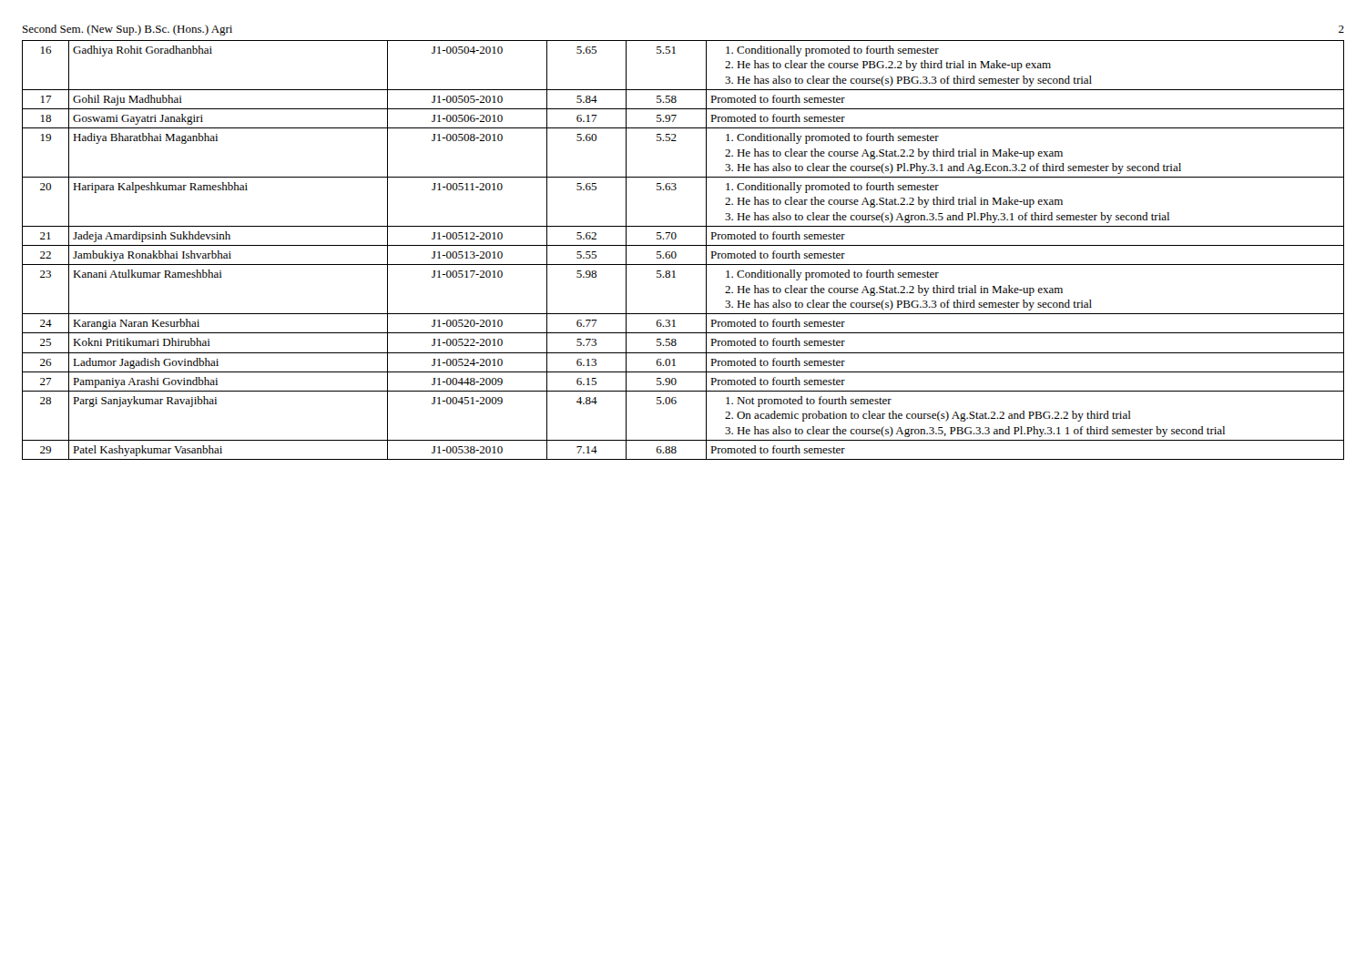Second Sem. (New Sup.) B.Sc. (Hons.) Agri 2
| 16 | Gadhiya Rohit Goradhanbhai | J1-00504-2010 | 5.65 | 5.51 | 1. Conditionally promoted to fourth semester 2. He has to clear the course PBG.2.2 by third trial in Make-up exam 3. He has also to clear the course(s) PBG.3.3 of third semester by second trial |
| 17 | Gohil Raju Madhubhai | J1-00505-2010 | 5.84 | 5.58 | Promoted to fourth semester |
| 18 | Goswami Gayatri Janakgiri | J1-00506-2010 | 6.17 | 5.97 | Promoted to fourth semester |
| 19 | Hadiya Bharatbhai Maganbhai | J1-00508-2010 | 5.60 | 5.52 | 1. Conditionally promoted to fourth semester 2. He has to clear the course Ag.Stat.2.2 by third trial in Make-up exam 3. He has also to clear the course(s) Pl.Phy.3.1 and Ag.Econ.3.2 of third semester by second trial |
| 20 | Haripara Kalpeshkumar Rameshbhai | J1-00511-2010 | 5.65 | 5.63 | 1. Conditionally promoted to fourth semester 2. He has to clear the course Ag.Stat.2.2 by third trial in Make-up exam 3. He has also to clear the course(s) Agron.3.5 and Pl.Phy.3.1 of third semester by second trial |
| 21 | Jadeja Amardipsinh Sukhdevsinh | J1-00512-2010 | 5.62 | 5.70 | Promoted to fourth semester |
| 22 | Jambukiya Ronakbhai Ishvarbhai | J1-00513-2010 | 5.55 | 5.60 | Promoted to fourth semester |
| 23 | Kanani Atulkumar Rameshbhai | J1-00517-2010 | 5.98 | 5.81 | 1. Conditionally promoted to fourth semester 2. He has to clear the course Ag.Stat.2.2 by third trial in Make-up exam 3. He has also to clear the course(s) PBG.3.3 of third semester by second trial |
| 24 | Karangia Naran Kesurbhai | J1-00520-2010 | 6.77 | 6.31 | Promoted to fourth semester |
| 25 | Kokni Pritikumari Dhirubhai | J1-00522-2010 | 5.73 | 5.58 | Promoted to fourth semester |
| 26 | Ladumor Jagadish Govindbhai | J1-00524-2010 | 6.13 | 6.01 | Promoted to fourth semester |
| 27 | Pampaniya Arashi Govindbhai | J1-00448-2009 | 6.15 | 5.90 | Promoted to fourth semester |
| 28 | Pargi Sanjaykumar Ravajibhai | J1-00451-2009 | 4.84 | 5.06 | 1. Not promoted to fourth semester 2. On academic probation to clear the course(s) Ag.Stat.2.2 and PBG.2.2 by third trial 3. He has also to clear the course(s) Agron.3.5, PBG.3.3 and Pl.Phy.3.1 1 of third semester by second trial |
| 29 | Patel Kashyapkumar Vasanbhai | J1-00538-2010 | 7.14 | 6.88 | Promoted to fourth semester |